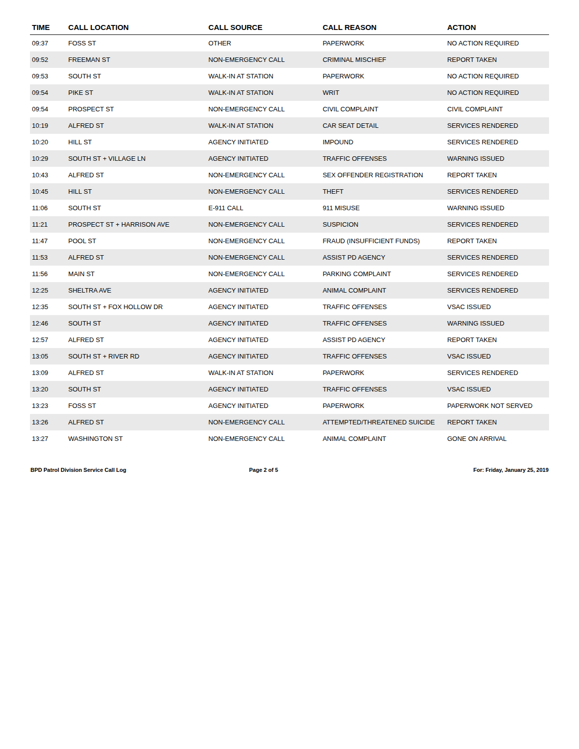| TIME | CALL LOCATION | CALL SOURCE | CALL REASON | ACTION |
| --- | --- | --- | --- | --- |
| 09:37 | FOSS ST | OTHER | PAPERWORK | NO ACTION REQUIRED |
| 09:52 | FREEMAN ST | NON-EMERGENCY CALL | CRIMINAL MISCHIEF | REPORT TAKEN |
| 09:53 | SOUTH ST | WALK-IN AT STATION | PAPERWORK | NO ACTION REQUIRED |
| 09:54 | PIKE ST | WALK-IN AT STATION | WRIT | NO ACTION REQUIRED |
| 09:54 | PROSPECT ST | NON-EMERGENCY CALL | CIVIL COMPLAINT | CIVIL COMPLAINT |
| 10:19 | ALFRED ST | WALK-IN AT STATION | CAR SEAT DETAIL | SERVICES RENDERED |
| 10:20 | HILL ST | AGENCY INITIATED | IMPOUND | SERVICES RENDERED |
| 10:29 | SOUTH ST + VILLAGE LN | AGENCY INITIATED | TRAFFIC OFFENSES | WARNING ISSUED |
| 10:43 | ALFRED ST | NON-EMERGENCY CALL | SEX OFFENDER REGISTRATION | REPORT TAKEN |
| 10:45 | HILL ST | NON-EMERGENCY CALL | THEFT | SERVICES RENDERED |
| 11:06 | SOUTH ST | E-911 CALL | 911 MISUSE | WARNING ISSUED |
| 11:21 | PROSPECT ST + HARRISON AVE | NON-EMERGENCY CALL | SUSPICION | SERVICES RENDERED |
| 11:47 | POOL ST | NON-EMERGENCY CALL | FRAUD (INSUFFICIENT FUNDS) | REPORT TAKEN |
| 11:53 | ALFRED ST | NON-EMERGENCY CALL | ASSIST PD AGENCY | SERVICES RENDERED |
| 11:56 | MAIN ST | NON-EMERGENCY CALL | PARKING COMPLAINT | SERVICES RENDERED |
| 12:25 | SHELTRA AVE | AGENCY INITIATED | ANIMAL COMPLAINT | SERVICES RENDERED |
| 12:35 | SOUTH ST + FOX HOLLOW DR | AGENCY INITIATED | TRAFFIC OFFENSES | VSAC ISSUED |
| 12:46 | SOUTH ST | AGENCY INITIATED | TRAFFIC OFFENSES | WARNING ISSUED |
| 12:57 | ALFRED ST | AGENCY INITIATED | ASSIST PD AGENCY | REPORT TAKEN |
| 13:05 | SOUTH ST + RIVER RD | AGENCY INITIATED | TRAFFIC OFFENSES | VSAC ISSUED |
| 13:09 | ALFRED ST | WALK-IN AT STATION | PAPERWORK | SERVICES RENDERED |
| 13:20 | SOUTH ST | AGENCY INITIATED | TRAFFIC OFFENSES | VSAC ISSUED |
| 13:23 | FOSS ST | AGENCY INITIATED | PAPERWORK | PAPERWORK NOT SERVED |
| 13:26 | ALFRED ST | NON-EMERGENCY CALL | ATTEMPTED/THREATENED SUICIDE | REPORT TAKEN |
| 13:27 | WASHINGTON ST | NON-EMERGENCY CALL | ANIMAL COMPLAINT | GONE ON ARRIVAL |
| BPD Patrol Division Service Call Log | Page 2 of 5 | For: Friday, January 25, 2019 |